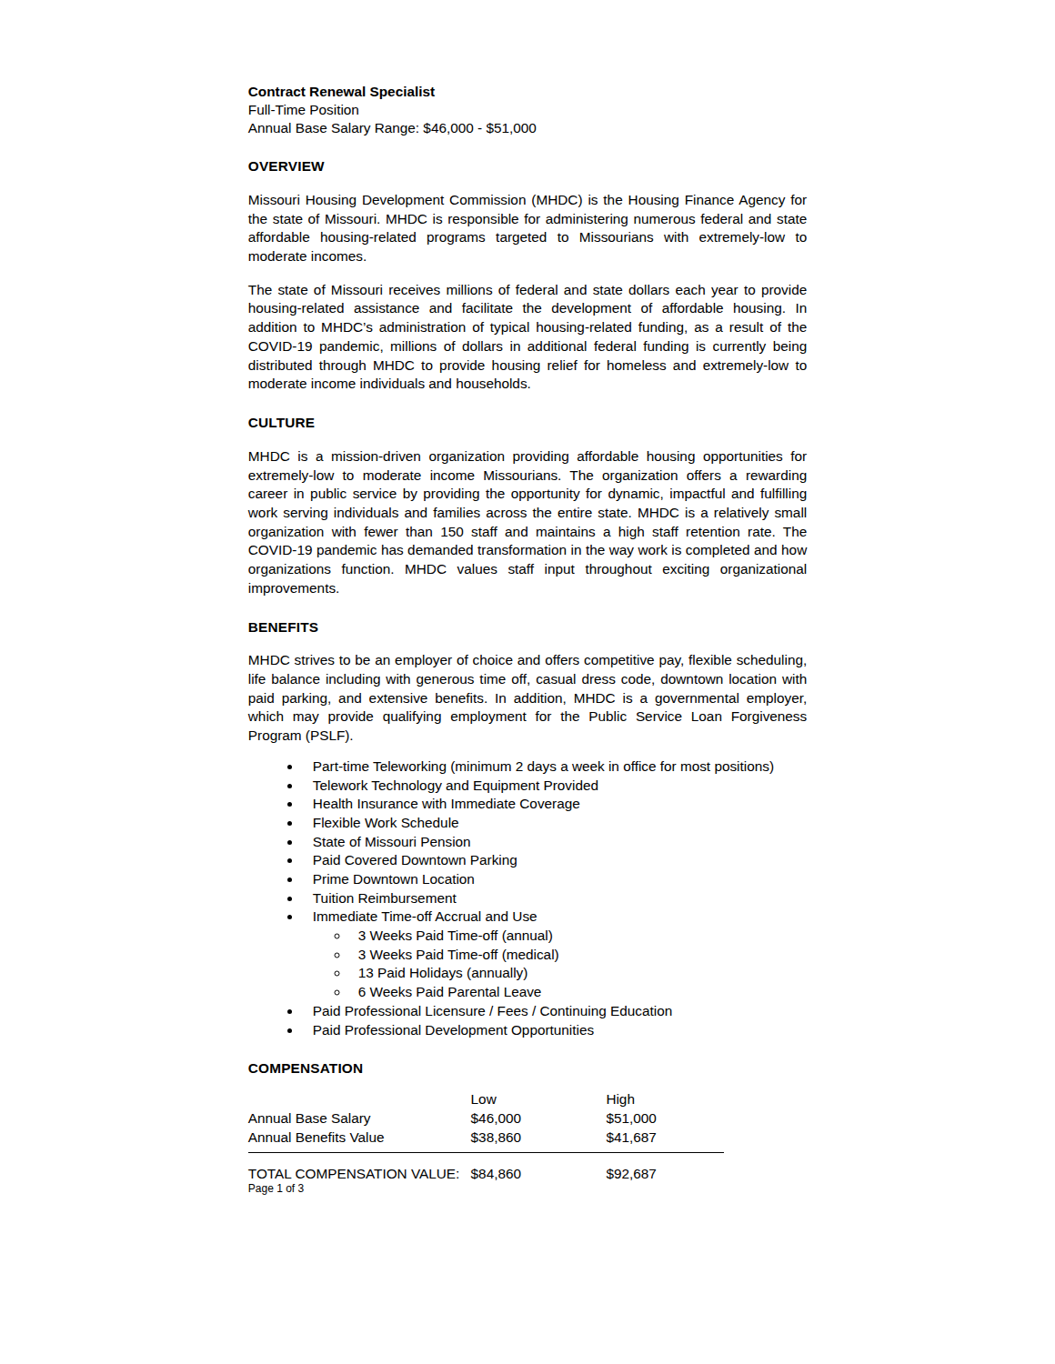Contract Renewal Specialist
Full-Time Position
Annual Base Salary Range: $46,000 - $51,000
OVERVIEW
Missouri Housing Development Commission (MHDC) is the Housing Finance Agency for the state of Missouri. MHDC is responsible for administering numerous federal and state affordable housing-related programs targeted to Missourians with extremely-low to moderate incomes.
The state of Missouri receives millions of federal and state dollars each year to provide housing-related assistance and facilitate the development of affordable housing. In addition to MHDC’s administration of typical housing-related funding, as a result of the COVID-19 pandemic, millions of dollars in additional federal funding is currently being distributed through MHDC to provide housing relief for homeless and extremely-low to moderate income individuals and households.
CULTURE
MHDC is a mission-driven organization providing affordable housing opportunities for extremely-low to moderate income Missourians. The organization offers a rewarding career in public service by providing the opportunity for dynamic, impactful and fulfilling work serving individuals and families across the entire state. MHDC is a relatively small organization with fewer than 150 staff and maintains a high staff retention rate. The COVID-19 pandemic has demanded transformation in the way work is completed and how organizations function. MHDC values staff input throughout exciting organizational improvements.
BENEFITS
MHDC strives to be an employer of choice and offers competitive pay, flexible scheduling, life balance including with generous time off, casual dress code, downtown location with paid parking, and extensive benefits. In addition, MHDC is a governmental employer, which may provide qualifying employment for the Public Service Loan Forgiveness Program (PSLF).
Part-time Teleworking (minimum 2 days a week in office for most positions)
Telework Technology and Equipment Provided
Health Insurance with Immediate Coverage
Flexible Work Schedule
State of Missouri Pension
Paid Covered Downtown Parking
Prime Downtown Location
Tuition Reimbursement
Immediate Time-off Accrual and Use
3 Weeks Paid Time-off (annual)
3 Weeks Paid Time-off (medical)
13 Paid Holidays (annually)
6 Weeks Paid Parental Leave
Paid Professional Licensure / Fees / Continuing Education
Paid Professional Development Opportunities
COMPENSATION
| | Low | High |
| Annual Base Salary | $46,000 | $51,000 |
| Annual Benefits Value | $38,860 | $41,687 |
| TOTAL COMPENSATION VALUE: | $84,860 | $92,687 |
Page 1 of 3